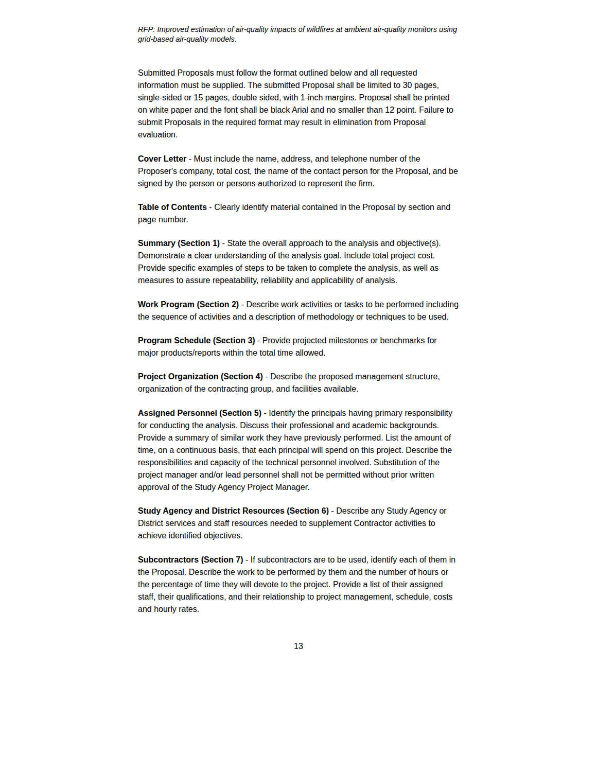RFP: Improved estimation of air-quality impacts of wildfires at ambient air-quality monitors using grid-based air-quality models.
Submitted Proposals must follow the format outlined below and all requested information must be supplied. The submitted Proposal shall be limited to 30 pages, single-sided or 15 pages, double sided, with 1-inch margins. Proposal shall be printed on white paper and the font shall be black Arial and no smaller than 12 point. Failure to submit Proposals in the required format may result in elimination from Proposal evaluation.
Cover Letter - Must include the name, address, and telephone number of the Proposer's company, total cost, the name of the contact person for the Proposal, and be signed by the person or persons authorized to represent the firm.
Table of Contents - Clearly identify material contained in the Proposal by section and page number.
Summary (Section 1) - State the overall approach to the analysis and objective(s). Demonstrate a clear understanding of the analysis goal. Include total project cost. Provide specific examples of steps to be taken to complete the analysis, as well as measures to assure repeatability, reliability and applicability of analysis.
Work Program (Section 2) - Describe work activities or tasks to be performed including the sequence of activities and a description of methodology or techniques to be used.
Program Schedule (Section 3) - Provide projected milestones or benchmarks for major products/reports within the total time allowed.
Project Organization (Section 4) - Describe the proposed management structure, organization of the contracting group, and facilities available.
Assigned Personnel (Section 5) - Identify the principals having primary responsibility for conducting the analysis. Discuss their professional and academic backgrounds. Provide a summary of similar work they have previously performed. List the amount of time, on a continuous basis, that each principal will spend on this project. Describe the responsibilities and capacity of the technical personnel involved. Substitution of the project manager and/or lead personnel shall not be permitted without prior written approval of the Study Agency Project Manager.
Study Agency and District Resources (Section 6) - Describe any Study Agency or District services and staff resources needed to supplement Contractor activities to achieve identified objectives.
Subcontractors (Section 7) - If subcontractors are to be used, identify each of them in the Proposal. Describe the work to be performed by them and the number of hours or the percentage of time they will devote to the project. Provide a list of their assigned staff, their qualifications, and their relationship to project management, schedule, costs and hourly rates.
13